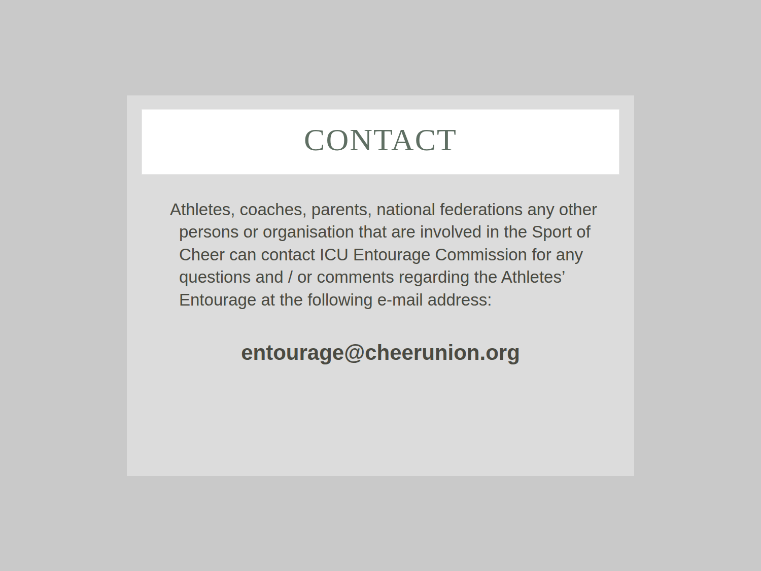CONTACT
Athletes, coaches, parents, national federations any other persons or organisation that are involved in the Sport of Cheer can contact ICU Entourage Commission for any questions and / or comments regarding the Athletes’ Entourage at the following e-mail address:
entourage@cheerunion.org